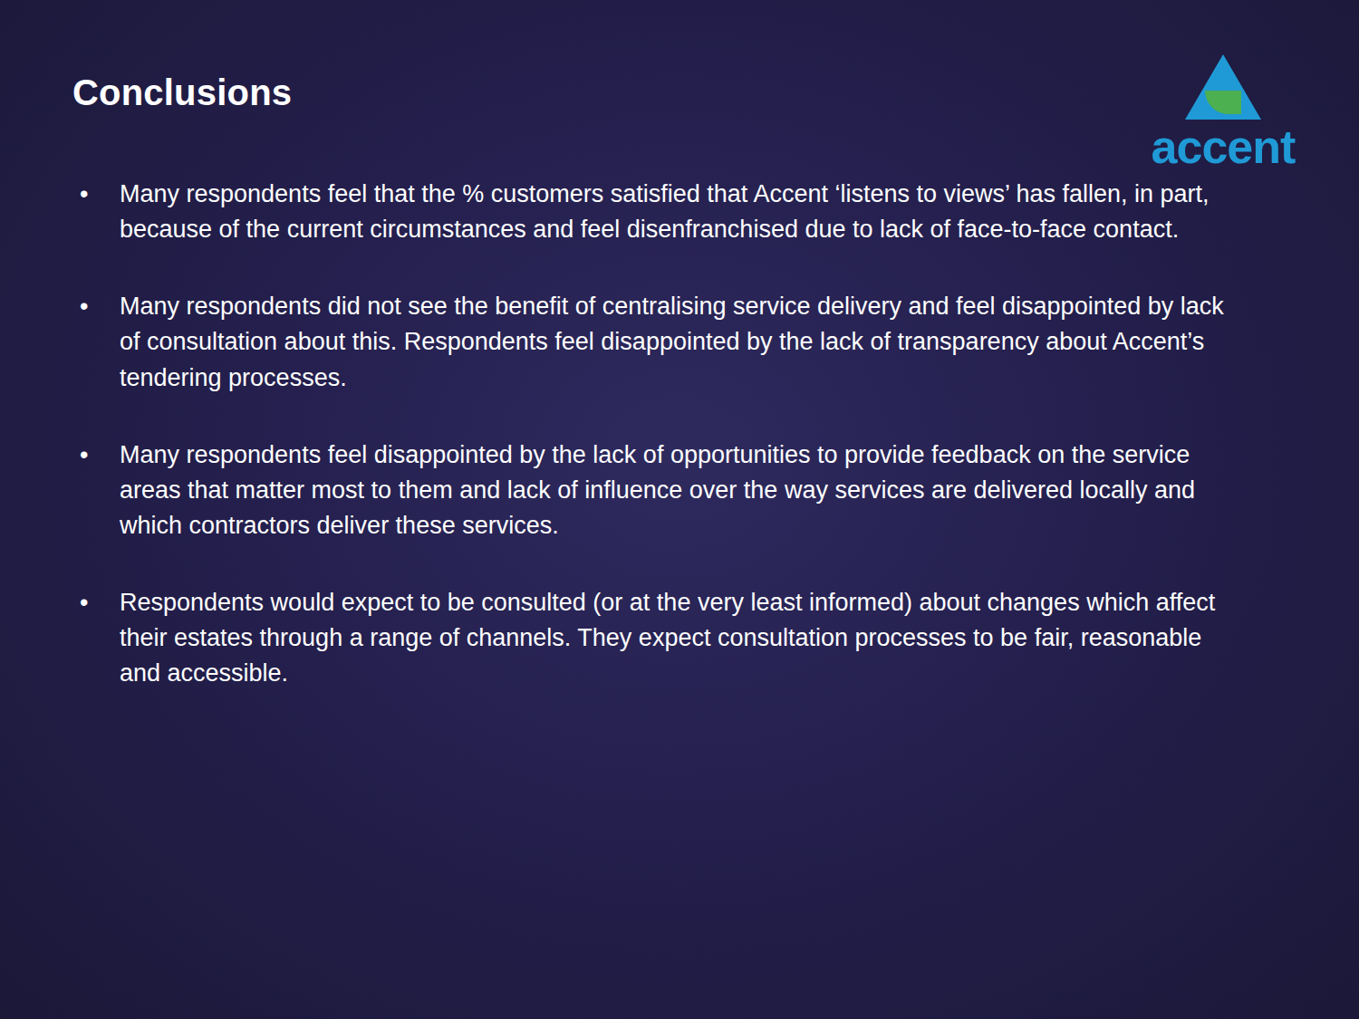Conclusions
accent
Many respondents feel that the % customers satisfied that Accent ‘listens to views’ has fallen, in part, because of the current circumstances and feel disenfranchised due to lack of face-to-face contact.
Many respondents did not see the benefit of centralising service delivery and feel disappointed by lack of consultation about this. Respondents feel disappointed by the lack of transparency about Accent’s tendering processes.
Many respondents feel disappointed by the lack of opportunities to provide feedback on the service areas that matter most to them and lack of influence over the way services are delivered locally and which contractors deliver these services.
Respondents would expect to be consulted (or at the very least informed) about changes which affect their estates through a range of channels. They expect consultation processes to be fair, reasonable and accessible.